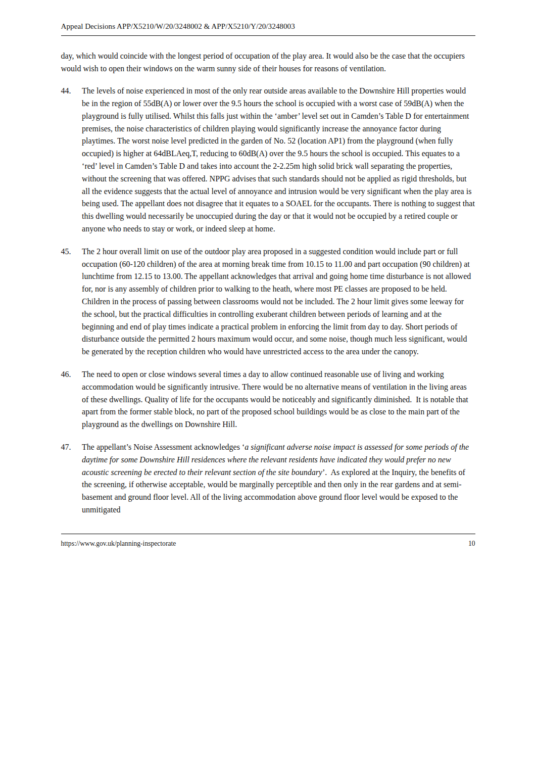Appeal Decisions APP/X5210/W/20/3248002 & APP/X5210/Y/20/3248003
day, which would coincide with the longest period of occupation of the play area. It would also be the case that the occupiers would wish to open their windows on the warm sunny side of their houses for reasons of ventilation.
The levels of noise experienced in most of the only rear outside areas available to the Downshire Hill properties would be in the region of 55dB(A) or lower over the 9.5 hours the school is occupied with a worst case of 59dB(A) when the playground is fully utilised. Whilst this falls just within the ‘amber’ level set out in Camden’s Table D for entertainment premises, the noise characteristics of children playing would significantly increase the annoyance factor during playtimes. The worst noise level predicted in the garden of No. 52 (location AP1) from the playground (when fully occupied) is higher at 64dBLAeq,T, reducing to 60dB(A) over the 9.5 hours the school is occupied. This equates to a ‘red’ level in Camden’s Table D and takes into account the 2-2.25m high solid brick wall separating the properties, without the screening that was offered. NPPG advises that such standards should not be applied as rigid thresholds, but all the evidence suggests that the actual level of annoyance and intrusion would be very significant when the play area is being used. The appellant does not disagree that it equates to a SOAEL for the occupants. There is nothing to suggest that this dwelling would necessarily be unoccupied during the day or that it would not be occupied by a retired couple or anyone who needs to stay or work, or indeed sleep at home.
The 2 hour overall limit on use of the outdoor play area proposed in a suggested condition would include part or full occupation (60-120 children) of the area at morning break time from 10.15 to 11.00 and part occupation (90 children) at lunchtime from 12.15 to 13.00. The appellant acknowledges that arrival and going home time disturbance is not allowed for, nor is any assembly of children prior to walking to the heath, where most PE classes are proposed to be held. Children in the process of passing between classrooms would not be included. The 2 hour limit gives some leeway for the school, but the practical difficulties in controlling exuberant children between periods of learning and at the beginning and end of play times indicate a practical problem in enforcing the limit from day to day. Short periods of disturbance outside the permitted 2 hours maximum would occur, and some noise, though much less significant, would be generated by the reception children who would have unrestricted access to the area under the canopy.
The need to open or close windows several times a day to allow continued reasonable use of living and working accommodation would be significantly intrusive. There would be no alternative means of ventilation in the living areas of these dwellings. Quality of life for the occupants would be noticeably and significantly diminished. It is notable that apart from the former stable block, no part of the proposed school buildings would be as close to the main part of the playground as the dwellings on Downshire Hill.
The appellant’s Noise Assessment acknowledges ‘a significant adverse noise impact is assessed for some periods of the daytime for some Downshire Hill residences where the relevant residents have indicated they would prefer no new acoustic screening be erected to their relevant section of the site boundary’. As explored at the Inquiry, the benefits of the screening, if otherwise acceptable, would be marginally perceptible and then only in the rear gardens and at semi-basement and ground floor level. All of the living accommodation above ground floor level would be exposed to the unmitigated
https://www.gov.uk/planning-inspectorate 10